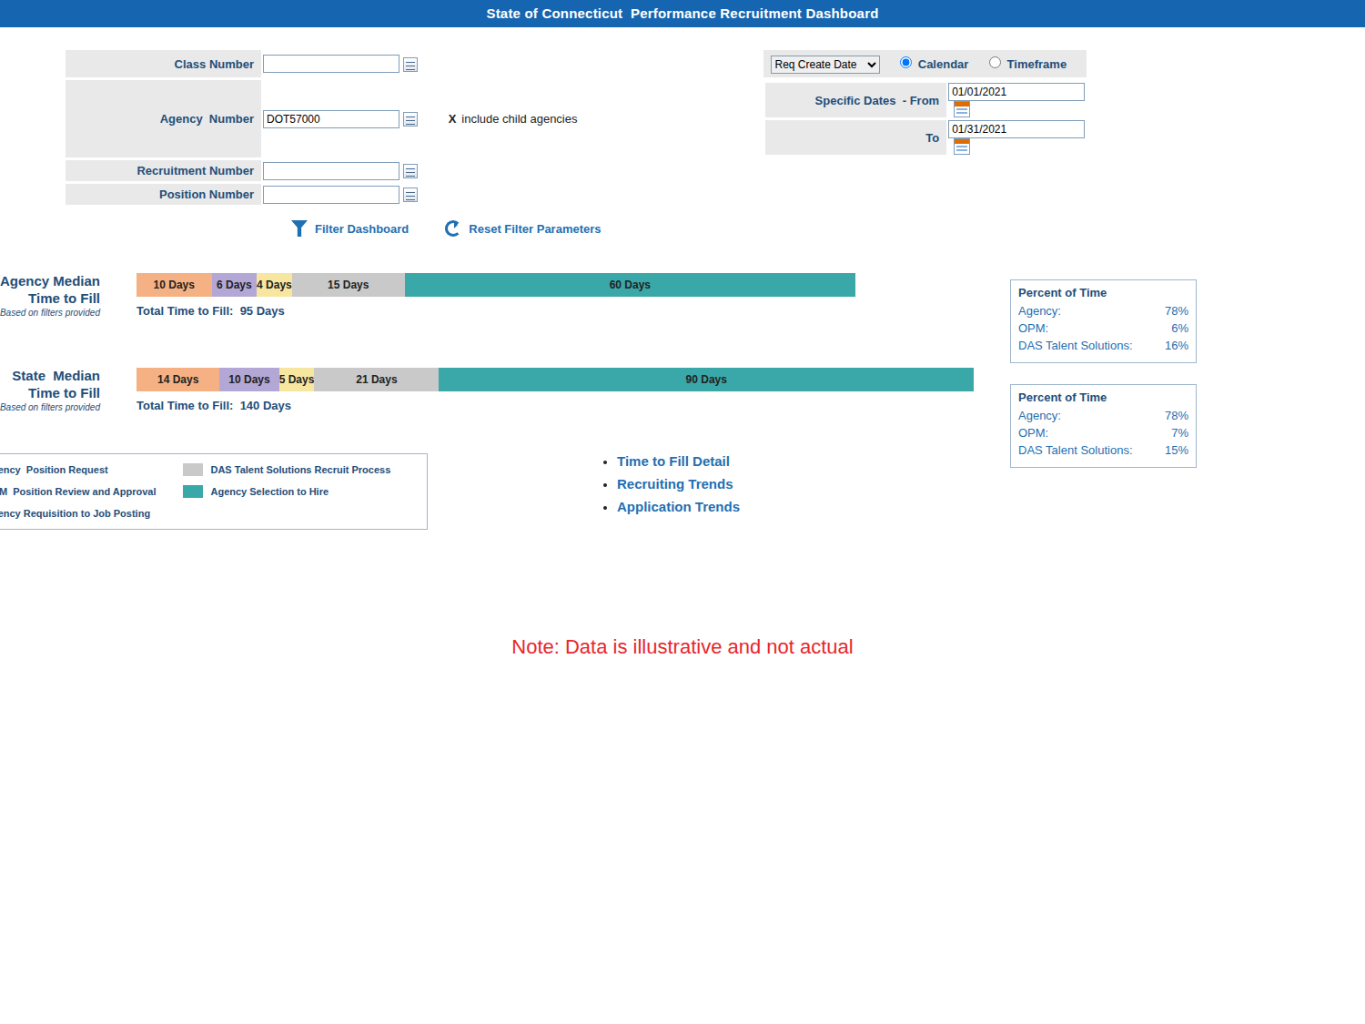State of Connecticut Performance Recruitment Dashboard
| Class Number | | | Req Create Date Calendar Timeframe |
| Agency Number | X include child agencies | | / Specific Dates - From / / / To / / |
| Recruitment Number | |
| Position Number | |
Filter Dashboard Reset Filter Parameters
Agency Median
Time to Fill Based on filters provided
10 Days
6 Days
4 Days
15 Days
60 Days
Total Time to Fill: 95 Days
State Median
Time to Fill Based on filters provided
14 Days
10 Days
5 Days
21 Days
90 Days
Total Time to Fill: 140 Days
Percent of Time
Agency: 78%
OPM: 6%
DAS Talent Solutions: 16%
Percent of Time
Agency: 78%
OPM: 7%
DAS Talent Solutions: 15%
Agency Position Request
OPM Position Review and Approval
Agency Requisition to Job Posting
DAS Talent Solutions Recruit Process
Agency Selection to Hire
Time to Fill Detail
Recruiting Trends
Application Trends
Note: Data is illustrative and not actual